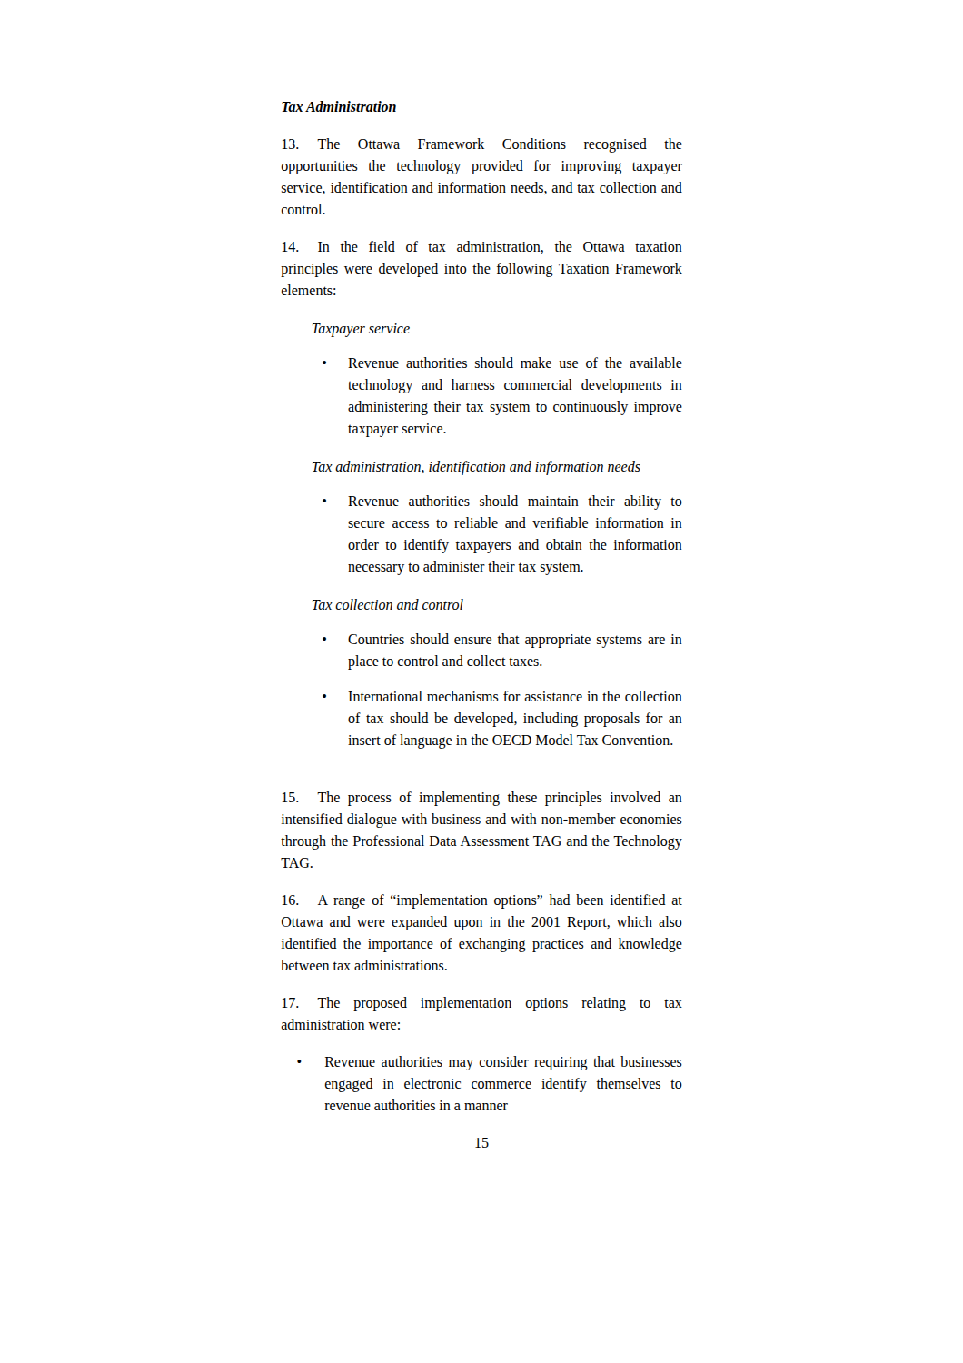Tax Administration
13. The Ottawa Framework Conditions recognised the opportunities the technology provided for improving taxpayer service, identification and information needs, and tax collection and control.
14. In the field of tax administration, the Ottawa taxation principles were developed into the following Taxation Framework elements:
Taxpayer service
Revenue authorities should make use of the available technology and harness commercial developments in administering their tax system to continuously improve taxpayer service.
Tax administration, identification and information needs
Revenue authorities should maintain their ability to secure access to reliable and verifiable information in order to identify taxpayers and obtain the information necessary to administer their tax system.
Tax collection and control
Countries should ensure that appropriate systems are in place to control and collect taxes.
International mechanisms for assistance in the collection of tax should be developed, including proposals for an insert of language in the OECD Model Tax Convention.
15. The process of implementing these principles involved an intensified dialogue with business and with non-member economies through the Professional Data Assessment TAG and the Technology TAG.
16. A range of “implementation options” had been identified at Ottawa and were expanded upon in the 2001 Report, which also identified the importance of exchanging practices and knowledge between tax administrations.
17. The proposed implementation options relating to tax administration were:
Revenue authorities may consider requiring that businesses engaged in electronic commerce identify themselves to revenue authorities in a manner
15